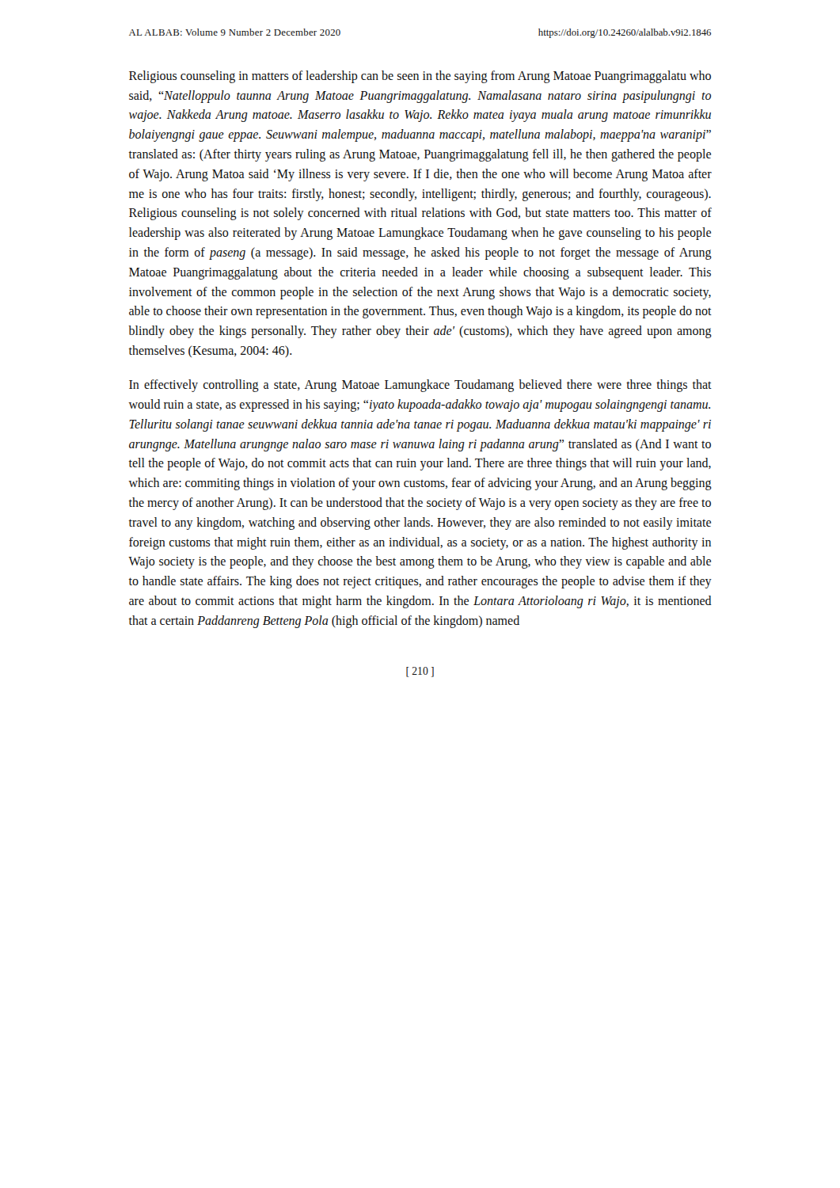AL ALBAB: Volume 9 Number 2 December 2020 https://doi.org/10.24260/alalbab.v9i2.1846
Religious counseling in matters of leadership can be seen in the saying from Arung Matoae Puangrimaggalatu who said, “Natelloppulo taunna Arung Matoae Puangrimaggalatung. Namalasana nataro sirina pasipulungngi to wajoe. Nakkeda Arung matoae. Maserro lasakku to Wajo. Rekko matea iyaya muala arung matoae rimunrikku bolaiyengngi gaue eppae. Seuwwani malempue, maduanna maccapi, matelluna malabopi, maeppa'na waranipi” translated as: (After thirty years ruling as Arung Matoae, Puangrimaggalatung fell ill, he then gathered the people of Wajo. Arung Matoa said ‘My illness is very severe. If I die, then the one who will become Arung Matoa after me is one who has four traits: firstly, honest; secondly, intelligent; thirdly, generous; and fourthly, courageous). Religious counseling is not solely concerned with ritual relations with God, but state matters too. This matter of leadership was also reiterated by Arung Matoae Lamungkace Toudamang when he gave counseling to his people in the form of paseng (a message). In said message, he asked his people to not forget the message of Arung Matoae Puangrimaggalatung about the criteria needed in a leader while choosing a subsequent leader. This involvement of the common people in the selection of the next Arung shows that Wajo is a democratic society, able to choose their own representation in the government. Thus, even though Wajo is a kingdom, its people do not blindly obey the kings personally. They rather obey their ade' (customs), which they have agreed upon among themselves (Kesuma, 2004: 46).
In effectively controlling a state, Arung Matoae Lamungkace Toudamang believed there were three things that would ruin a state, as expressed in his saying; “iyato kupoada-adakko towajo aja' mupogau solaingngengi tanamu. Telluritu solangi tanae seuwwani dekkua tannia ade'na tanae ri pogau. Maduanna dekkua matau'ki mappainge' ri arungnge. Matelluna arungnge nalao saro mase ri wanuwa laing ri padanna arung” translated as (And I want to tell the people of Wajo, do not commit acts that can ruin your land. There are three things that will ruin your land, which are: commiting things in violation of your own customs, fear of advicing your Arung, and an Arung begging the mercy of another Arung). It can be understood that the society of Wajo is a very open society as they are free to travel to any kingdom, watching and observing other lands. However, they are also reminded to not easily imitate foreign customs that might ruin them, either as an individual, as a society, or as a nation. The highest authority in Wajo society is the people, and they choose the best among them to be Arung, who they view is capable and able to handle state affairs. The king does not reject critiques, and rather encourages the people to advise them if they are about to commit actions that might harm the kingdom. In the Lontara Attorioloang ri Wajo, it is mentioned that a certain Paddanreng Betteng Pola (high official of the kingdom) named
[ 210 ]